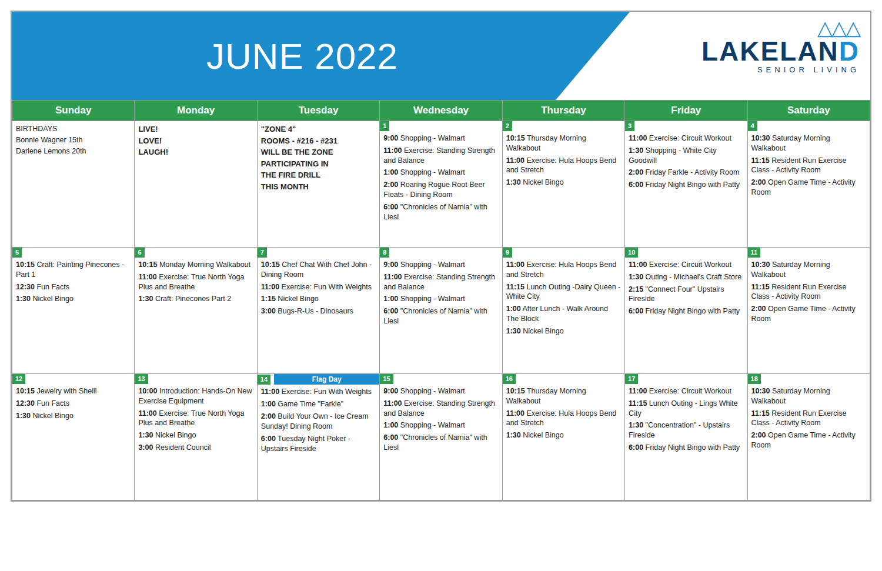JUNE 2022
△△△
LAKELAND
SENIOR LIVING
| Sunday | Monday | Tuesday | Wednesday | Thursday | Friday | Saturday |
| --- | --- | --- | --- | --- | --- | --- |
| BIRTHDAYS Bonnie Wagner 15th Darlene Lemons 20th | LIVE! LOVE! LAUGH! | "ZONE 4" ROOMS - #216 - #231 WILL BE THE ZONE PARTICIPATING IN THE FIRE DRILL THIS MONTH | 1 9:00 Shopping - Walmart 11:00 Exercise: Standing Strength and Balance 1:00 Shopping - Walmart 2:00 Roaring Rogue Root Beer Floats - Dining Room 6:00 "Chronicles of Narnia" with Liesl | 2 10:15 Thursday Morning Walkabout 11:00 Exercise: Hula Hoops Bend and Stretch 1:30 Nickel Bingo | 3 11:00 Exercise: Circuit Workout 1:30 Shopping - White City Goodwill 2:00 Friday Farkle - Activity Room 6:00 Friday Night Bingo with Patty | 4 10:30 Saturday Morning Walkabout 11:15 Resident Run Exercise Class - Activity Room 2:00 Open Game Time - Activity Room |
| 5 10:15 Craft: Painting Pinecones - Part 1 12:30 Fun Facts 1:30 Nickel Bingo | 6 10:15 Monday Morning Walkabout 11:00 Exercise: True North Yoga Plus and Breathe 1:30 Craft: Pinecones Part 2 | 7 10:15 Chef Chat With Chef John - Dining Room 11:00 Exercise: Fun With Weights 1:15 Nickel Bingo 3:00 Bugs-R-Us - Dinosaurs | 8 9:00 Shopping - Walmart 11:00 Exercise: Standing Strength and Balance 1:00 Shopping - Walmart 6:00 "Chronicles of Narnia" with Liesl | 9 11:00 Exercise: Hula Hoops Bend and Stretch 11:15 Lunch Outing -Dairy Queen -White City 1:00 After Lunch - Walk Around The Block 1:30 Nickel Bingo | 10 11:00 Exercise: Circuit Workout 1:30 Outing - Michael's Craft Store 2:15 "Connect Four" Upstairs Fireside 6:00 Friday Night Bingo with Patty | 11 10:30 Saturday Morning Walkabout 11:15 Resident Run Exercise Class - Activity Room 2:00 Open Game Time - Activity Room |
| 12 10:15 Jewelry with Shelli 12:30 Fun Facts 1:30 Nickel Bingo | 13 10:00 Introduction: Hands-On New Exercise Equipment 11:00 Exercise: True North Yoga Plus and Breathe 1:30 Nickel Bingo 3:00 Resident Council | 14 Flag Day 11:00 Exercise: Fun With Weights 1:00 Game Time "Farkle" 2:00 Build Your Own - Ice Cream Sunday! Dining Room 6:00 Tuesday Night Poker - Upstairs Fireside | 15 9:00 Shopping - Walmart 11:00 Exercise: Standing Strength and Balance 1:00 Shopping - Walmart 6:00 "Chronicles of Narnia" with Liesl | 16 10:15 Thursday Morning Walkabout 11:00 Exercise: Hula Hoops Bend and Stretch 1:30 Nickel Bingo | 17 11:00 Exercise: Circuit Workout 11:15 Lunch Outing - Lings White City 1:30 "Concentration" - Upstairs Fireside 6:00 Friday Night Bingo with Patty | 18 10:30 Saturday Morning Walkabout 11:15 Resident Run Exercise Class - Activity Room 2:00 Open Game Time - Activity Room |